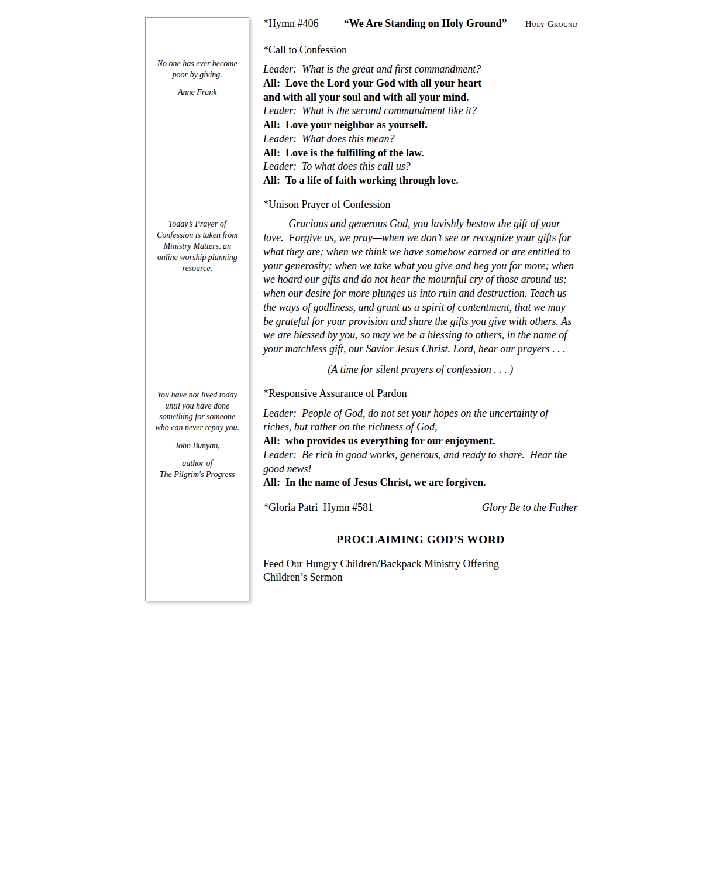No one has ever become poor by giving.
Anne Frank
Today’s Prayer of Confession is taken from Ministry Matters, an online worship planning resource.
You have not lived today until you have done something for someone who can never repay you.
John Bunyan,
author of
The Pilgrim's Progress
*Hymn #406 “We Are Standing on Holy Ground” Holy Ground
*Call to Confession
Leader: What is the great and first commandment?
All: Love the Lord your God with all your heart
and with all your soul and with all your mind.
Leader: What is the second commandment like it?
All: Love your neighbor as yourself.
Leader: What does this mean?
All: Love is the fulfilling of the law.
Leader: To what does this call us?
All: To a life of faith working through love.
*Unison Prayer of Confession
Gracious and generous God, you lavishly bestow the gift of your love. Forgive us, we pray—when we don’t see or recognize your gifts for what they are; when we think we have somehow earned or are entitled to your generosity; when we take what you give and beg you for more; when we hoard our gifts and do not hear the mournful cry of those around us; when our desire for more plunges us into ruin and destruction. Teach us the ways of godliness, and grant us a spirit of contentment, that we may be grateful for your provision and share the gifts you give with others. As we are blessed by you, so may we be a blessing to others, in the name of your matchless gift, our Savior Jesus Christ. Lord, hear our prayers . . .
(A time for silent prayers of confession . . . )
*Responsive Assurance of Pardon
Leader: People of God, do not set your hopes on the uncertainty of riches, but rather on the richness of God,
All: who provides us everything for our enjoyment.
Leader: Be rich in good works, generous, and ready to share. Hear the good news!
All: In the name of Jesus Christ, we are forgiven.
*Gloria Patri Hymn #581 Glory Be to the Father
PROCLAIMING GOD’S WORD
Feed Our Hungry Children/Backpack Ministry Offering
Children’s Sermon